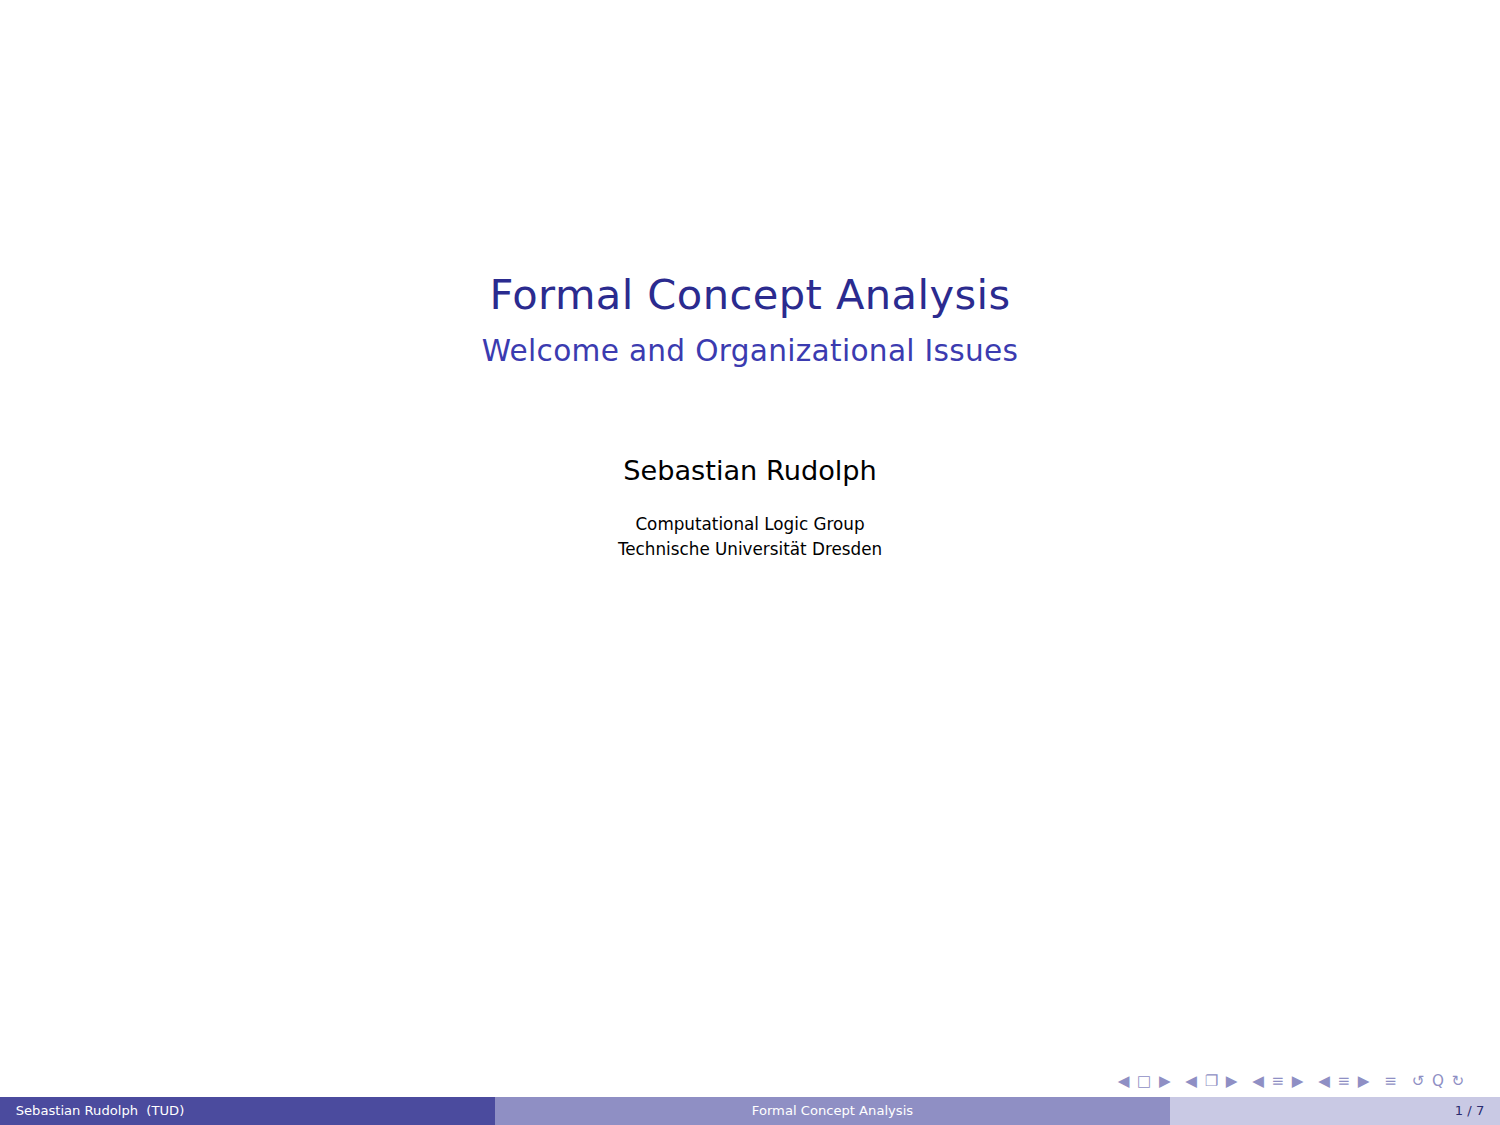Formal Concept Analysis
Welcome and Organizational Issues
Sebastian Rudolph
Computational Logic Group
Technische Universität Dresden
◀□▶ ◀❐▶ ◀≡▶ ◀≡▶ ≡ ↺Q↻
Sebastian Rudolph (TUD)
Formal Concept Analysis
1 / 7